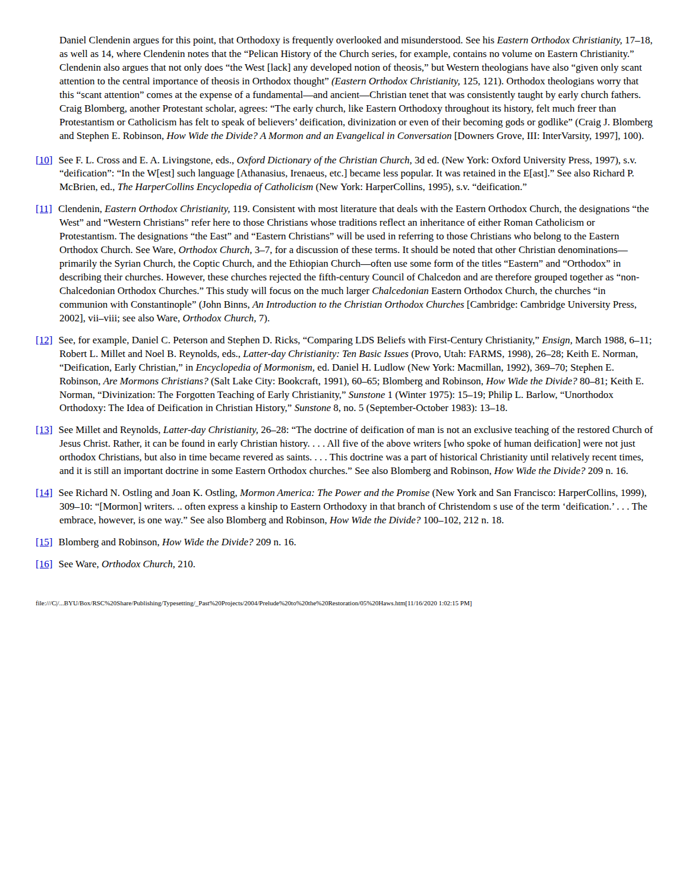Daniel Clendenin argues for this point, that Orthodoxy is frequently overlooked and misunderstood. See his Eastern Orthodox Christianity, 17–18, as well as 14, where Clendenin notes that the “Pelican History of the Church series, for example, contains no volume on Eastern Christianity.” Clendenin also argues that not only does “the West [lack] any developed notion of theosis,” but Western theologians have also “given only scant attention to the central importance of theosis in Orthodox thought” (Eastern Orthodox Christianity, 125, 121). Orthodox theologians worry that this “scant attention” comes at the expense of a fundamental—and ancient—Christian tenet that was consistently taught by early church fathers. Craig Blomberg, another Protestant scholar, agrees: “The early church, like Eastern Orthodoxy throughout its history, felt much freer than Protestantism or Catholicism has felt to speak of believers’ deification, divinization or even of their becoming gods or godlike” (Craig J. Blomberg and Stephen E. Robinson, How Wide the Divide? A Mormon and an Evangelical in Conversation [Downers Grove, III: InterVarsity, 1997], 100).
[10] See F. L. Cross and E. A. Livingstone, eds., Oxford Dictionary of the Christian Church, 3d ed. (New York: Oxford University Press, 1997), s.v. “deification”: “In the W[est] such language [Athanasius, Irenaeus, etc.] became less popular. It was retained in the E[ast].” See also Richard P. McBrien, ed., The HarperCollins Encyclopedia of Catholicism (New York: HarperCollins, 1995), s.v. “deification.”
[11] Clendenin, Eastern Orthodox Christianity, 119. Consistent with most literature that deals with the Eastern Orthodox Church, the designations “the West” and “Western Christians” refer here to those Christians whose traditions reflect an inheritance of either Roman Catholicism or Protestantism. The designations “the East” and “Eastern Christians” will be used in referring to those Christians who belong to the Eastern Orthodox Church. See Ware, Orthodox Church, 3–7, for a discussion of these terms. It should be noted that other Christian denominations—primarily the Syrian Church, the Coptic Church, and the Ethiopian Church—often use some form of the titles “Eastern” and “Orthodox” in describing their churches. However, these churches rejected the fifth-century Council of Chalcedon and are therefore grouped together as “non-Chalcedonian Orthodox Churches.” This study will focus on the much larger Chalcedonian Eastern Orthodox Church, the churches “in communion with Constantinople” (John Binns, An Introduction to the Christian Orthodox Churches [Cambridge: Cambridge University Press, 2002], vii–viii; see also Ware, Orthodox Church, 7).
[12] See, for example, Daniel C. Peterson and Stephen D. Ricks, “Comparing LDS Beliefs with First-Century Christianity,” Ensign, March 1988, 6–11; Robert L. Millet and Noel B. Reynolds, eds., Latter-day Christianity: Ten Basic Issues (Provo, Utah: FARMS, 1998), 26–28; Keith E. Norman, “Deification, Early Christian,” in Encyclopedia of Mormonism, ed. Daniel H. Ludlow (New York: Macmillan, 1992), 369–70; Stephen E. Robinson, Are Mormons Christians? (Salt Lake City: Bookcraft, 1991), 60–65; Blomberg and Robinson, How Wide the Divide? 80–81; Keith E. Norman, “Divinization: The Forgotten Teaching of Early Christianity,” Sunstone 1 (Winter 1975): 15–19; Philip L. Barlow, “Unorthodox Orthodoxy: The Idea of Deification in Christian History,” Sunstone 8, no. 5 (September-October 1983): 13–18.
[13] See Millet and Reynolds, Latter-day Christianity, 26–28: “The doctrine of deification of man is not an exclusive teaching of the restored Church of Jesus Christ. Rather, it can be found in early Christian history. . . . All five of the above writers [who spoke of human deification] were not just orthodox Christians, but also in time became revered as saints. . . . This doctrine was a part of historical Christianity until relatively recent times, and it is still an important doctrine in some Eastern Orthodox churches.” See also Blomberg and Robinson, How Wide the Divide? 209 n. 16.
[14] See Richard N. Ostling and Joan K. Ostling, Mormon America: The Power and the Promise (New York and San Francisco: HarperCollins, 1999), 309–10: “[Mormon] writers. .. often express a kinship to Eastern Orthodoxy in that branch of Christendom s use of the term ‘deification.’ . . . The embrace, however, is one way.” See also Blomberg and Robinson, How Wide the Divide? 100–102, 212 n. 18.
[15] Blomberg and Robinson, How Wide the Divide? 209 n. 16.
[16] See Ware, Orthodox Church, 210.
file:///C|/...BYU/Box/RSC%20Share/Publishing/Typesetting/_Past%20Projects/2004/Prelude%20to%20the%20Restoration/05%20Haws.htm[11/16/2020 1:02:15 PM]